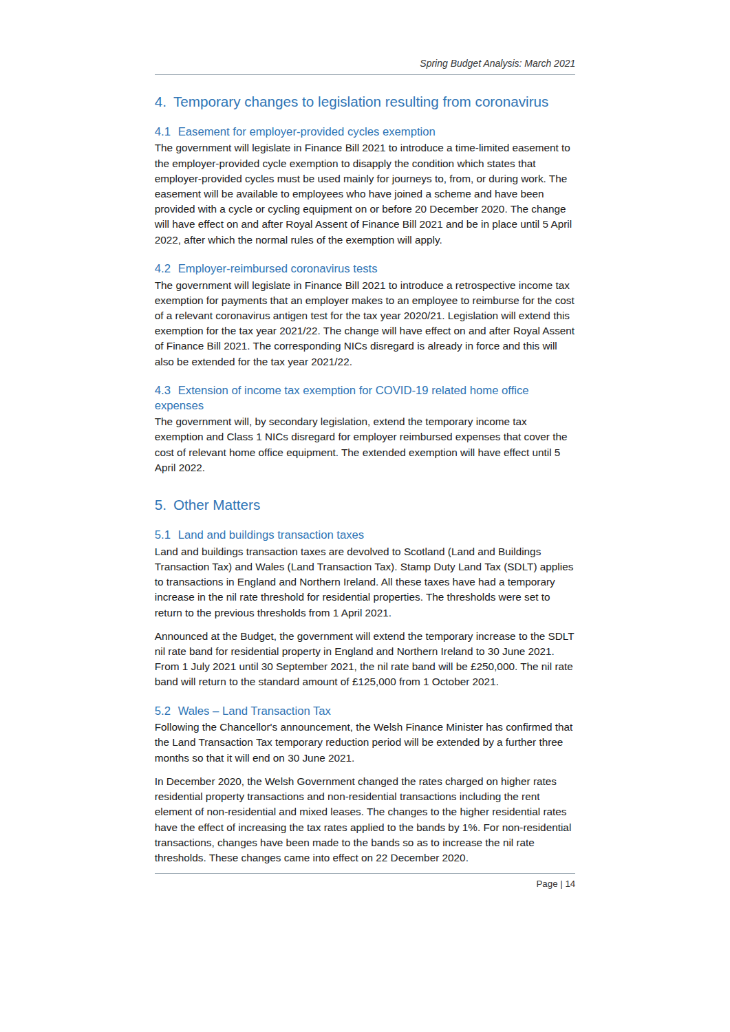Spring Budget Analysis: March 2021
4. Temporary changes to legislation resulting from coronavirus
4.1 Easement for employer-provided cycles exemption
The government will legislate in Finance Bill 2021 to introduce a time-limited easement to the employer-provided cycle exemption to disapply the condition which states that employer-provided cycles must be used mainly for journeys to, from, or during work. The easement will be available to employees who have joined a scheme and have been provided with a cycle or cycling equipment on or before 20 December 2020. The change will have effect on and after Royal Assent of Finance Bill 2021 and be in place until 5 April 2022, after which the normal rules of the exemption will apply.
4.2 Employer-reimbursed coronavirus tests
The government will legislate in Finance Bill 2021 to introduce a retrospective income tax exemption for payments that an employer makes to an employee to reimburse for the cost of a relevant coronavirus antigen test for the tax year 2020/21. Legislation will extend this exemption for the tax year 2021/22. The change will have effect on and after Royal Assent of Finance Bill 2021. The corresponding NICs disregard is already in force and this will also be extended for the tax year 2021/22.
4.3 Extension of income tax exemption for COVID-19 related home office expenses
The government will, by secondary legislation, extend the temporary income tax exemption and Class 1 NICs disregard for employer reimbursed expenses that cover the cost of relevant home office equipment. The extended exemption will have effect until 5 April 2022.
5. Other Matters
5.1 Land and buildings transaction taxes
Land and buildings transaction taxes are devolved to Scotland (Land and Buildings Transaction Tax) and Wales (Land Transaction Tax). Stamp Duty Land Tax (SDLT) applies to transactions in England and Northern Ireland. All these taxes have had a temporary increase in the nil rate threshold for residential properties. The thresholds were set to return to the previous thresholds from 1 April 2021.
Announced at the Budget, the government will extend the temporary increase to the SDLT nil rate band for residential property in England and Northern Ireland to 30 June 2021. From 1 July 2021 until 30 September 2021, the nil rate band will be £250,000. The nil rate band will return to the standard amount of £125,000 from 1 October 2021.
5.2 Wales – Land Transaction Tax
Following the Chancellor's announcement, the Welsh Finance Minister has confirmed that the Land Transaction Tax temporary reduction period will be extended by a further three months so that it will end on 30 June 2021.
In December 2020, the Welsh Government changed the rates charged on higher rates residential property transactions and non-residential transactions including the rent element of non-residential and mixed leases. The changes to the higher residential rates have the effect of increasing the tax rates applied to the bands by 1%. For non-residential transactions, changes have been made to the bands so as to increase the nil rate thresholds. These changes came into effect on 22 December 2020.
Page | 14